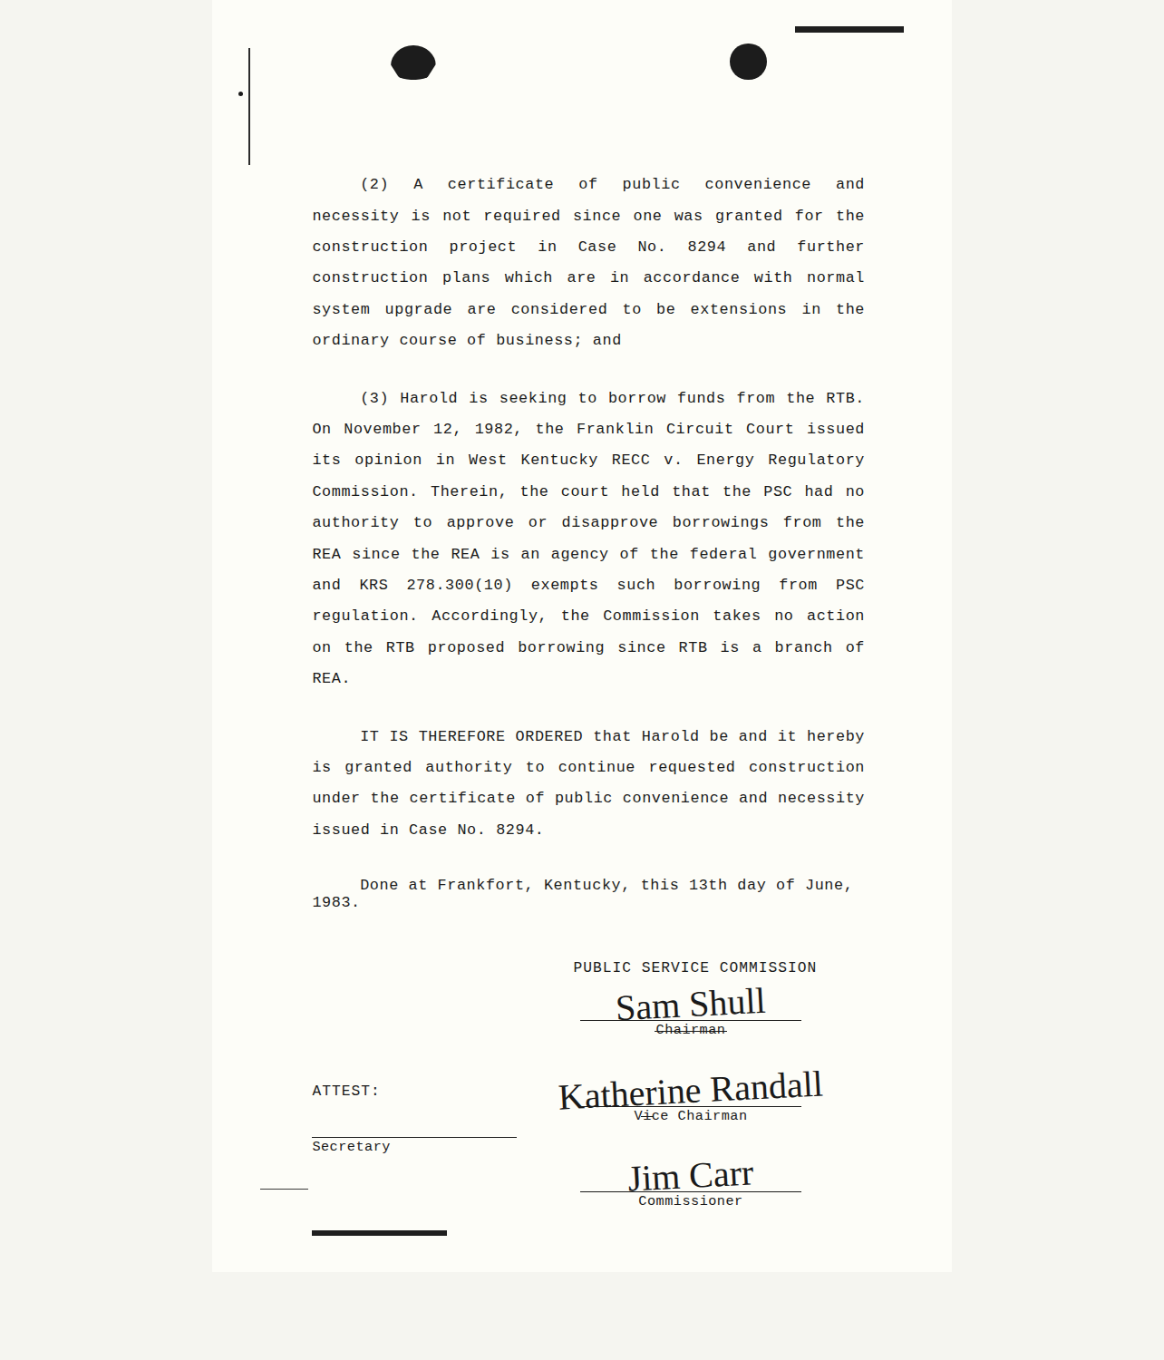(2) A certificate of public convenience and necessity is not required since one was granted for the construction project in Case No. 8294 and further construction plans which are in accordance with normal system upgrade are considered to be extensions in the ordinary course of business; and
(3) Harold is seeking to borrow funds from the RTB. On November 12, 1982, the Franklin Circuit Court issued its opinion in West Kentucky RECC v. Energy Regulatory Commission. Therein, the court held that the PSC had no authority to approve or disapprove borrowings from the REA since the REA is an agency of the federal government and KRS 278.300(10) exempts such borrowing from PSC regulation. Accordingly, the Commission takes no action on the RTB proposed borrowing since RTB is a branch of REA.
IT IS THEREFORE ORDERED that Harold be and it hereby is granted authority to continue requested construction under the certificate of public convenience and necessity issued in Case No. 8294.
Done at Frankfort, Kentucky, this 13th day of June, 1983.
PUBLIC SERVICE COMMISSION
Sam Shull
Chairman
Katherine Randall
Vice Chairman
Jim Carr
Commissioner
ATTEST:
Secretary